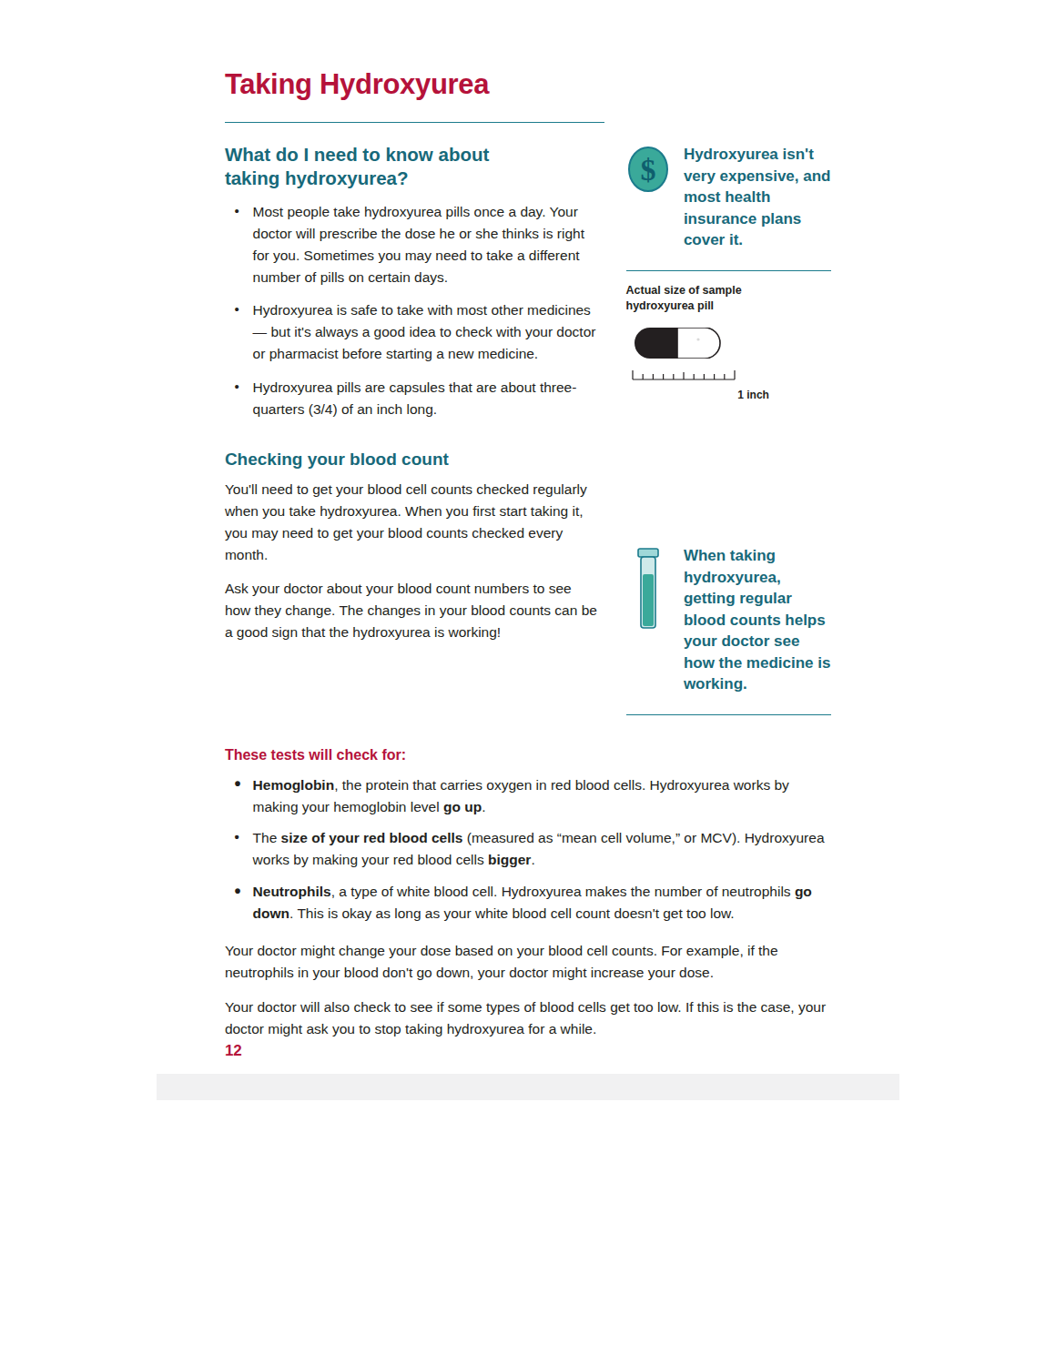Taking Hydroxyurea
What do I need to know about
taking hydroxyurea?
Most people take hydroxyurea pills once a day. Your doctor will prescribe the dose he or she thinks is right for you. Sometimes you may need to take a different number of pills on certain days.
Hydroxyurea is safe to take with most other medicines — but it's always a good idea to check with your doctor or pharmacist before starting a new medicine.
Hydroxyurea pills are capsules that are about three-quarters (3/4) of an inch long.
Checking your blood count
You'll need to get your blood cell counts checked regularly when you take hydroxyurea. When you first start taking it, you may need to get your blood counts checked every month.
Ask your doctor about your blood count numbers to see how they change. The changes in your blood counts can be a good sign that the hydroxyurea is working!
$
Hydroxyurea isn't very expensive, and most health insurance plans cover it.
Actual size of sample
hydroxyurea pill
1 inch
When taking hydroxyurea, getting regular blood counts helps your doctor see how the medicine is working.
These tests will check for:
Hemoglobin, the protein that carries oxygen in red blood cells. Hydroxyurea works by making your hemoglobin level go up.
The size of your red blood cells (measured as “mean cell volume,” or MCV). Hydroxyurea works by making your red blood cells bigger.
Neutrophils, a type of white blood cell. Hydroxyurea makes the number of neutrophils go down. This is okay as long as your white blood cell count doesn't get too low.
Your doctor might change your dose based on your blood cell counts. For example, if the neutrophils in your blood don't go down, your doctor might increase your dose.
Your doctor will also check to see if some types of blood cells get too low. If this is the case, your doctor might ask you to stop taking hydroxyurea for a while.
12